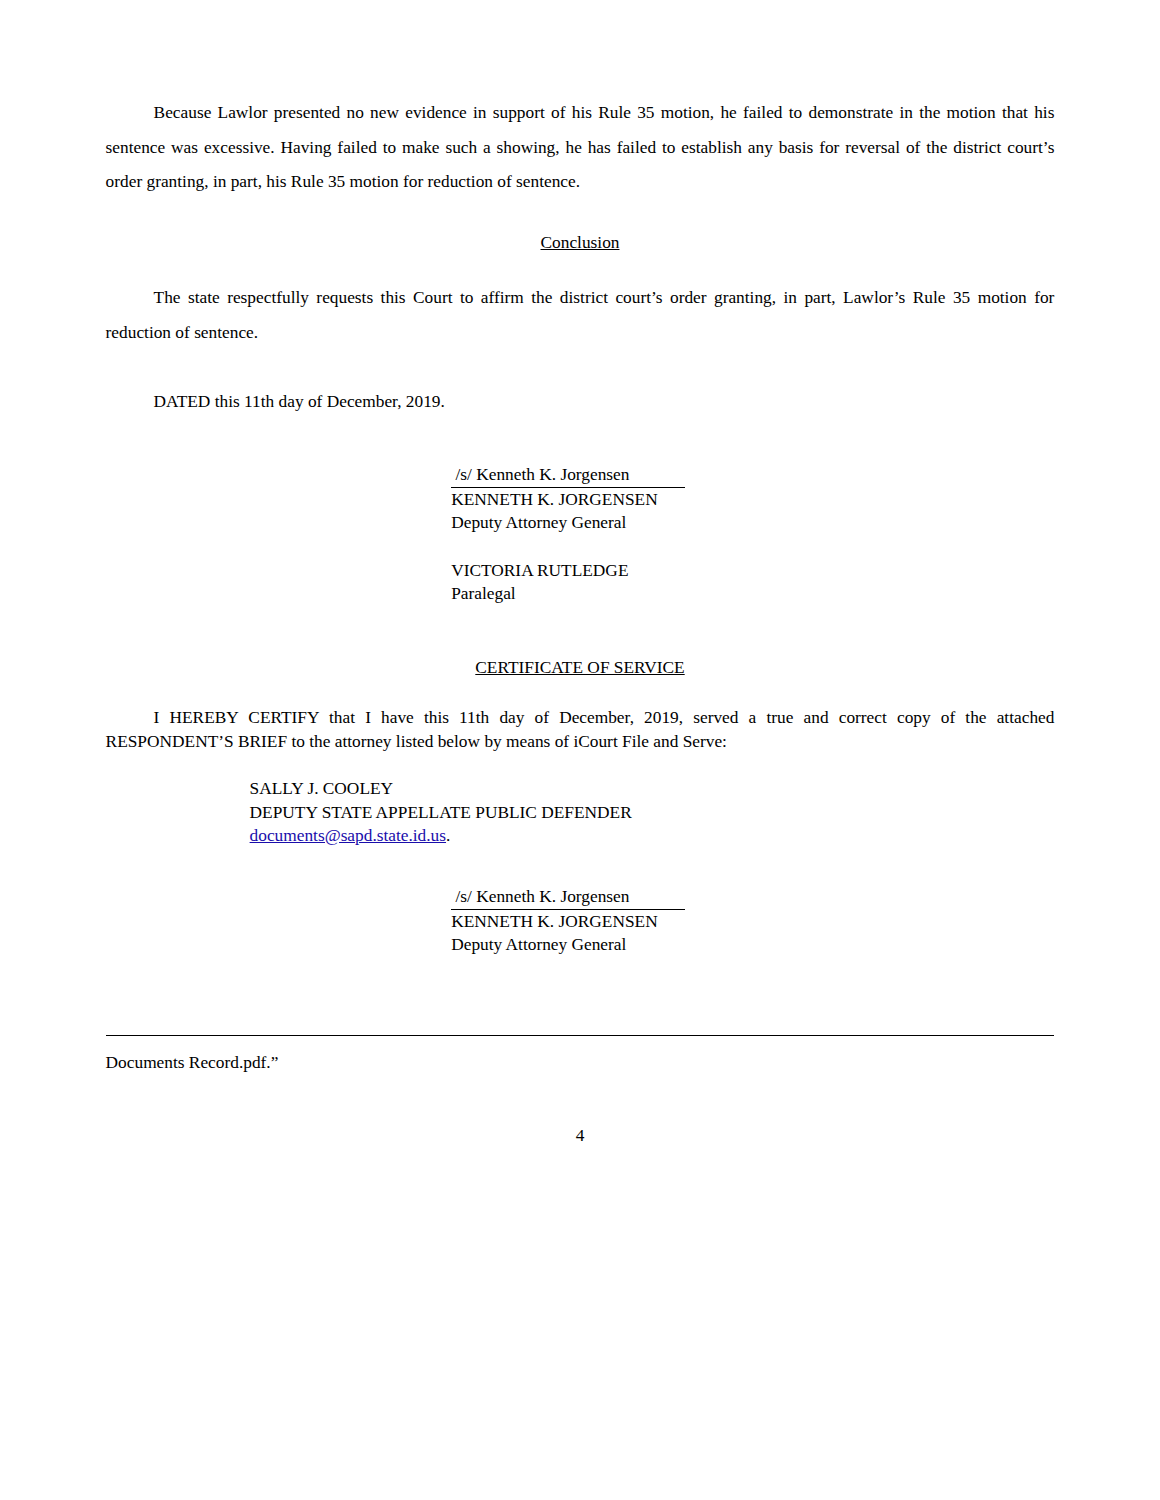Because Lawlor presented no new evidence in support of his Rule 35 motion, he failed to demonstrate in the motion that his sentence was excessive. Having failed to make such a showing, he has failed to establish any basis for reversal of the district court’s order granting, in part, his Rule 35 motion for reduction of sentence.
Conclusion
The state respectfully requests this Court to affirm the district court’s order granting, in part, Lawlor’s Rule 35 motion for reduction of sentence.
DATED this 11th day of December, 2019.
/s/ Kenneth K. Jorgensen
KENNETH K. JORGENSEN
Deputy Attorney General
VICTORIA RUTLEDGE
Paralegal
CERTIFICATE OF SERVICE
I HEREBY CERTIFY that I have this 11th day of December, 2019, served a true and correct copy of the attached RESPONDENT’S BRIEF to the attorney listed below by means of iCourt File and Serve:
SALLY J. COOLEY
DEPUTY STATE APPELLATE PUBLIC DEFENDER
documents@sapd.state.id.us.
/s/ Kenneth K. Jorgensen
KENNETH K. JORGENSEN
Deputy Attorney General
Documents Record.pdf.”
4